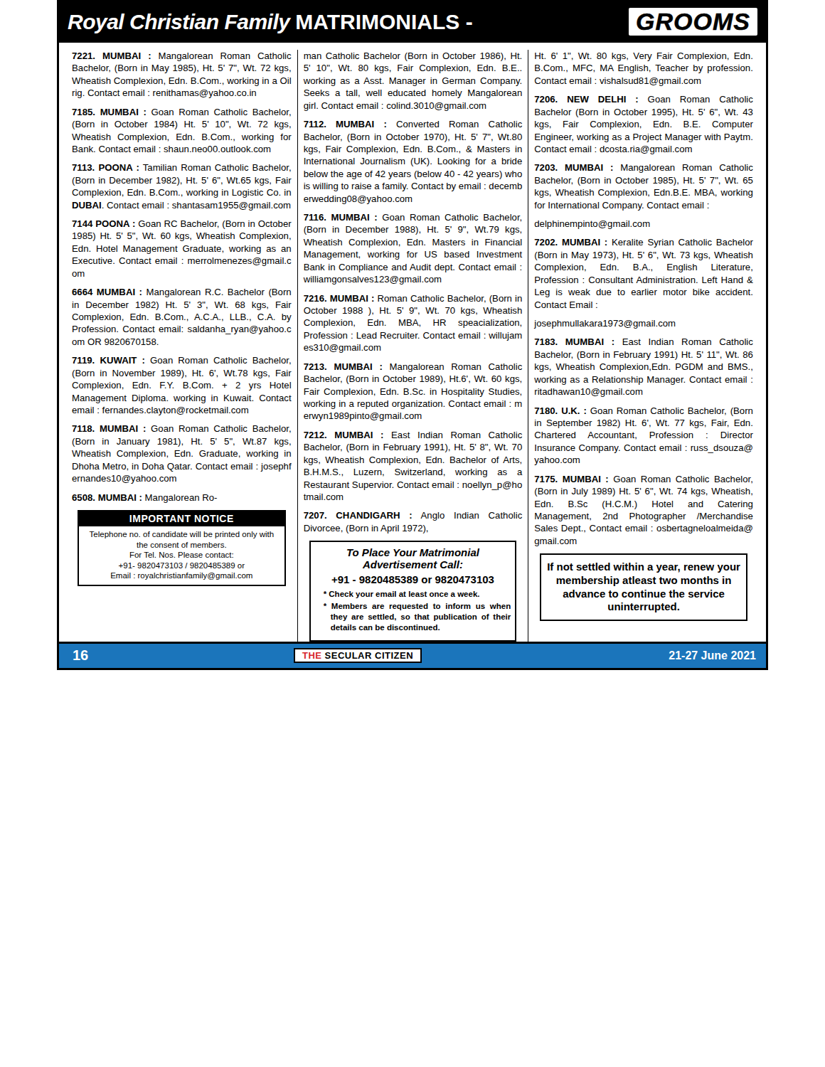Royal Christian Family MATRIMONIALS -
GROOMS
7221. MUMBAI : Mangalorean Roman Catholic Bachelor, (Born in May 1985), Ht. 5' 7", Wt. 72 kgs, Wheatish Complexion, Edn. B.Com., working in a Oil rig. Contact email : renithamas@yahoo.co.in
7185. MUMBAI : Goan Roman Catholic Bachelor, (Born in October 1984) Ht. 5' 10", Wt. 72 kgs, Wheatish Complexion, Edn. B.Com., working for Bank. Contact email : shaun.neo00.outlook.com
7113. POONA : Tamilian Roman Catholic Bachelor, (Born in December 1982), Ht. 5' 6", Wt.65 kgs, Fair Complexion, Edn. B.Com., working in Logistic Co. in DUBAI. Contact email : shantasam1955@gmail.com
7144 POONA : Goan RC Bachelor, (Born in October 1985) Ht. 5' 5", Wt. 60 kgs, Wheatish Complexion, Edn. Hotel Management Graduate, working as an Executive. Contact email : merrolmenezes@gmail.com
6664 MUMBAI : Mangalorean R.C. Bachelor (Born in December 1982) Ht. 5' 3", Wt. 68 kgs, Fair Complexion, Edn. B.Com., A.C.A., LLB., C.A. by Profession. Contact email: saldanha_ryan@yahoo.com OR 9820670158.
7119. KUWAIT : Goan Roman Catholic Bachelor, (Born in November 1989), Ht. 6', Wt.78 kgs, Fair Complexion, Edn. F.Y. B.Com. + 2 yrs Hotel Management Diploma. working in Kuwait. Contact email : fernandes.clayton@rocketmail.com
7118. MUMBAI : Goan Roman Catholic Bachelor, (Born in January 1981), Ht. 5' 5", Wt.87 kgs, Wheatish Complexion, Edn. Graduate, working in Dhoha Metro, in Doha Qatar. Contact email : josephfernandes10@yahoo.com
6508. MUMBAI : Mangalorean Ro-
IMPORTANT NOTICE
Telephone no. of candidate will be printed only with the consent of members.
For Tel. Nos. Please contact:
+91- 9820473103 / 9820485389 or
Email : royalchristianfamily@gmail.com
man Catholic Bachelor (Born in October 1986), Ht. 5' 10", Wt. 80 kgs, Fair Complexion, Edn. B.E.. working as a Asst. Manager in German Company. Seeks a tall, well educated homely Mangalorean girl. Contact email : colind.3010@gmail.com
7112. MUMBAI : Converted Roman Catholic Bachelor, (Born in October 1970), Ht. 5' 7", Wt.80 kgs, Fair Complexion, Edn. B.Com., & Masters in International Journalism (UK). Looking for a bride below the age of 42 years (below 40 - 42 years) who is willing to raise a family. Contact by email : decemberwedding08@yahoo.com
7116. MUMBAI : Goan Roman Catholic Bachelor, (Born in December 1988), Ht. 5' 9", Wt.79 kgs, Wheatish Complexion, Edn. Masters in Financial Management, working for US based Investment Bank in Compliance and Audit dept. Contact email : williamgonsalves123@gmail.com
7216. MUMBAI : Roman Catholic Bachelor, (Born in October 1988 ), Ht. 5' 9", Wt. 70 kgs, Wheatish Complexion, Edn. MBA, HR speacialization, Profession : Lead Recruiter. Contact email : willujames310@gmail.com
7213. MUMBAI : Mangalorean Roman Catholic Bachelor, (Born in October 1989), Ht.6', Wt. 60 kgs, Fair Complexion, Edn. B.Sc. in Hospitality Studies, working in a reputed organization. Contact email : merwyn1989pinto@gmail.com
7212. MUMBAI : East Indian Roman Catholic Bachelor, (Born in February 1991), Ht. 5' 8", Wt. 70 kgs, Wheatish Complexion, Edn. Bachelor of Arts, B.H.M.S., Luzern, Switzerland, working as a Restaurant Supervior. Contact email : noellyn_p@hotmail.com
7207. CHANDIGARH : Anglo Indian Catholic Divorcee, (Born in April 1972),
To Place Your Matrimonial Advertisement Call:
+91 - 9820485389 or 9820473103
* Check your email at least once a week.
* Members are requested to inform us when they are settled, so that publication of their details can be discontinued.
Ht. 6' 1", Wt. 80 kgs, Very Fair Complexion, Edn. B.Com., MFC, MA English, Teacher by profession. Contact email : vishalsud81@gmail.com
7206. NEW DELHI : Goan Roman Catholic Bachelor (Born in October 1995), Ht. 5' 6", Wt. 43 kgs, Fair Complexion, Edn. B.E. Computer Engineer, working as a Project Manager with Paytm. Contact email : dcosta.ria@gmail.com
7203. MUMBAI : Mangalorean Roman Catholic Bachelor, (Born in October 1985), Ht. 5' 7", Wt. 65 kgs, Wheatish Complexion, Edn.B.E. MBA, working for International Company. Contact email :
delphinempinto@gmail.com
7202. MUMBAI : Keralite Syrian Catholic Bachelor (Born in May 1973), Ht. 5' 6", Wt. 73 kgs, Wheatish Complexion, Edn. B.A., English Literature, Profession : Consultant Administration. Left Hand & Leg is weak due to earlier motor bike accident. Contact Email :
josephmullakara1973@gmail.com
7183. MUMBAI : East Indian Roman Catholic Bachelor, (Born in February 1991) Ht. 5' 11", Wt. 86 kgs, Wheatish Complexion,Edn. PGDM and BMS., working as a Relationship Manager. Contact email : ritadhawan10@gmail.com
7180. U.K. : Goan Roman Catholic Bachelor, (Born in September 1982) Ht. 6', Wt. 77 kgs, Fair, Edn. Chartered Accountant, Profession : Director Insurance Company. Contact email : russ_dsouza@yahoo.com
7175. MUMBAI : Goan Roman Catholic Bachelor, (Born in July 1989) Ht. 5' 6", Wt. 74 kgs, Wheatish, Edn. B.Sc (H.C.M.) Hotel and Catering Management, 2nd Photographer /Merchandise Sales Dept., Contact email : osbertagneloalmeida@gmail.com
If not settled within a year, renew your membership atleast two months in advance to continue the service uninterrupted.
16
THE SECULAR CITIZEN
21-27 June 2021